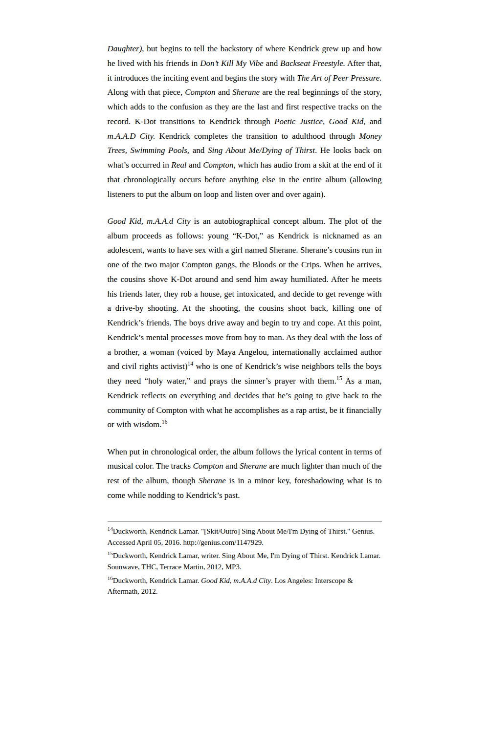Daughter), but begins to tell the backstory of where Kendrick grew up and how he lived with his friends in Don’t Kill My Vibe and Backseat Freestyle. After that, it introduces the inciting event and begins the story with The Art of Peer Pressure. Along with that piece, Compton and Sherane are the real beginnings of the story, which adds to the confusion as they are the last and first respective tracks on the record. K-Dot transitions to Kendrick through Poetic Justice, Good Kid, and m.A.A.D City. Kendrick completes the transition to adulthood through Money Trees, Swimming Pools, and Sing About Me/Dying of Thirst. He looks back on what’s occurred in Real and Compton, which has audio from a skit at the end of it that chronologically occurs before anything else in the entire album (allowing listeners to put the album on loop and listen over and over again).
Good Kid, m.A.A.d City is an autobiographical concept album. The plot of the album proceeds as follows: young “K-Dot,” as Kendrick is nicknamed as an adolescent, wants to have sex with a girl named Sherane. Sherane’s cousins run in one of the two major Compton gangs, the Bloods or the Crips. When he arrives, the cousins shove K-Dot around and send him away humiliated. After he meets his friends later, they rob a house, get intoxicated, and decide to get revenge with a drive-by shooting. At the shooting, the cousins shoot back, killing one of Kendrick’s friends. The boys drive away and begin to try and cope. At this point, Kendrick’s mental processes move from boy to man. As they deal with the loss of a brother, a woman (voiced by Maya Angelou, internationally acclaimed author and civil rights activist)14 who is one of Kendrick’s wise neighbors tells the boys they need “holy water,” and prays the sinner’s prayer with them.15 As a man, Kendrick reflects on everything and decides that he’s going to give back to the community of Compton with what he accomplishes as a rap artist, be it financially or with wisdom.16
When put in chronological order, the album follows the lyrical content in terms of musical color. The tracks Compton and Sherane are much lighter than much of the rest of the album, though Sherane is in a minor key, foreshadowing what is to come while nodding to Kendrick’s past.
14Duckworth, Kendrick Lamar. "[Skit/Outro] Sing About Me/I'm Dying of Thirst." Genius. Accessed April 05, 2016. http://genius.com/1147929.
15Duckworth, Kendrick Lamar, writer. Sing About Me, I'm Dying of Thirst. Kendrick Lamar. Sounwave, THC, Terrace Martin, 2012, MP3.
16Duckworth, Kendrick Lamar. Good Kid, m.A.A.d City. Los Angeles: Interscope & Aftermath, 2012.